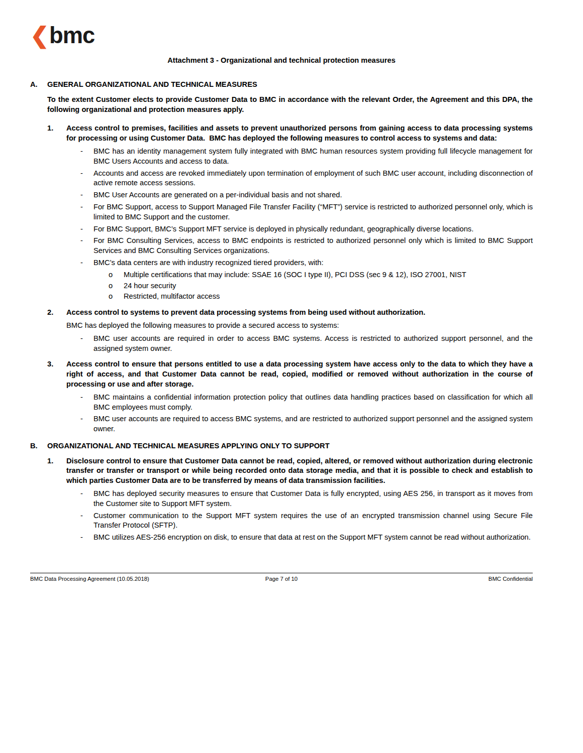❮bmc
Attachment 3 - Organizational and technical protection measures
A. GENERAL ORGANIZATIONAL AND TECHNICAL MEASURES
To the extent Customer elects to provide Customer Data to BMC in accordance with the relevant Order, the Agreement and this DPA, the following organizational and protection measures apply.
Access control to premises, facilities and assets to prevent unauthorized persons from gaining access to data processing systems for processing or using Customer Data. BMC has deployed the following measures to control access to systems and data:
BMC has an identity management system fully integrated with BMC human resources system providing full lifecycle management for BMC Users Accounts and access to data.
Accounts and access are revoked immediately upon termination of employment of such BMC user account, including disconnection of active remote access sessions.
BMC User Accounts are generated on a per-individual basis and not shared.
For BMC Support, access to Support Managed File Transfer Facility (“MFT”) service is restricted to authorized personnel only, which is limited to BMC Support and the customer.
For BMC Support, BMC’s Support MFT service is deployed in physically redundant, geographically diverse locations.
For BMC Consulting Services, access to BMC endpoints is restricted to authorized personnel only which is limited to BMC Support Services and BMC Consulting Services organizations.
BMC’s data centers are with industry recognized tiered providers, with:
Multiple certifications that may include: SSAE 16 (SOC I type II), PCI DSS (sec 9 & 12), ISO 27001, NIST
24 hour security
Restricted, multifactor access
Access control to systems to prevent data processing systems from being used without authorization.
BMC has deployed the following measures to provide a secured access to systems:
BMC user accounts are required in order to access BMC systems. Access is restricted to authorized support personnel, and the assigned system owner.
Access control to ensure that persons entitled to use a data processing system have access only to the data to which they have a right of access, and that Customer Data cannot be read, copied, modified or removed without authorization in the course of processing or use and after storage.
BMC maintains a confidential information protection policy that outlines data handling practices based on classification for which all BMC employees must comply.
BMC user accounts are required to access BMC systems, and are restricted to authorized support personnel and the assigned system owner.
B. ORGANIZATIONAL AND TECHNICAL MEASURES APPLYING ONLY TO SUPPORT
Disclosure control to ensure that Customer Data cannot be read, copied, altered, or removed without authorization during electronic transfer or transfer or transport or while being recorded onto data storage media, and that it is possible to check and establish to which parties Customer Data are to be transferred by means of data transmission facilities.
BMC has deployed security measures to ensure that Customer Data is fully encrypted, using AES 256, in transport as it moves from the Customer site to Support MFT system.
Customer communication to the Support MFT system requires the use of an encrypted transmission channel using Secure File Transfer Protocol (SFTP).
BMC utilizes AES-256 encryption on disk, to ensure that data at rest on the Support MFT system cannot be read without authorization.
BMC Data Processing Agreement (10.05.2018)
Page 7 of 10
BMC Confidential